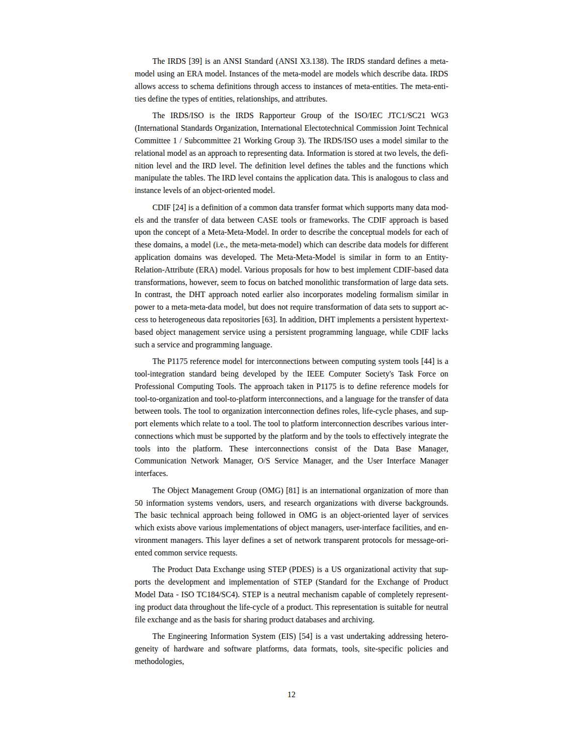The IRDS [39] is an ANSI Standard (ANSI X3.138). The IRDS standard defines a meta-model using an ERA model. Instances of the meta-model are models which describe data. IRDS allows access to schema definitions through access to instances of meta-entities. The meta-entities define the types of entities, relationships, and attributes.
The IRDS/ISO is the IRDS Rapporteur Group of the ISO/IEC JTC1/SC21 WG3 (International Standards Organization, International Electotechnical Commission Joint Technical Committee 1 / Subcommittee 21 Working Group 3). The IRDS/ISO uses a model similar to the relational model as an approach to representing data. Information is stored at two levels, the definition level and the IRD level. The definition level defines the tables and the functions which manipulate the tables. The IRD level contains the application data. This is analogous to class and instance levels of an object-oriented model.
CDIF [24] is a definition of a common data transfer format which supports many data models and the transfer of data between CASE tools or frameworks. The CDIF approach is based upon the concept of a Meta-Meta-Model. In order to describe the conceptual models for each of these domains, a model (i.e., the meta-meta-model) which can describe data models for different application domains was developed. The Meta-Meta-Model is similar in form to an Entity-Relation-Attribute (ERA) model. Various proposals for how to best implement CDIF-based data transformations, however, seem to focus on batched monolithic transformation of large data sets. In contrast, the DHT approach noted earlier also incorporates modeling formalism similar in power to a meta-meta-data model, but does not require transformation of data sets to support access to heterogeneous data repositories [63]. In addition, DHT implements a persistent hypertext-based object management service using a persistent programming language, while CDIF lacks such a service and programming language.
The P1175 reference model for interconnections between computing system tools [44] is a tool-integration standard being developed by the IEEE Computer Society's Task Force on Professional Computing Tools. The approach taken in P1175 is to define reference models for tool-to-organization and tool-to-platform interconnections, and a language for the transfer of data between tools. The tool to organization interconnection defines roles, life-cycle phases, and support elements which relate to a tool. The tool to platform interconnection describes various interconnections which must be supported by the platform and by the tools to effectively integrate the tools into the platform. These interconnections consist of the Data Base Manager, Communication Network Manager, O/S Service Manager, and the User Interface Manager interfaces.
The Object Management Group (OMG) [81] is an international organization of more than 50 information systems vendors, users, and research organizations with diverse backgrounds. The basic technical approach being followed in OMG is an object-oriented layer of services which exists above various implementations of object managers, user-interface facilities, and environment managers. This layer defines a set of network transparent protocols for message-oriented common service requests.
The Product Data Exchange using STEP (PDES) is a US organizational activity that supports the development and implementation of STEP (Standard for the Exchange of Product Model Data - ISO TC184/SC4). STEP is a neutral mechanism capable of completely representing product data throughout the life-cycle of a product. This representation is suitable for neutral file exchange and as the basis for sharing product databases and archiving.
The Engineering Information System (EIS) [54] is a vast undertaking addressing heterogeneity of hardware and software platforms, data formats, tools, site-specific policies and methodologies,
12